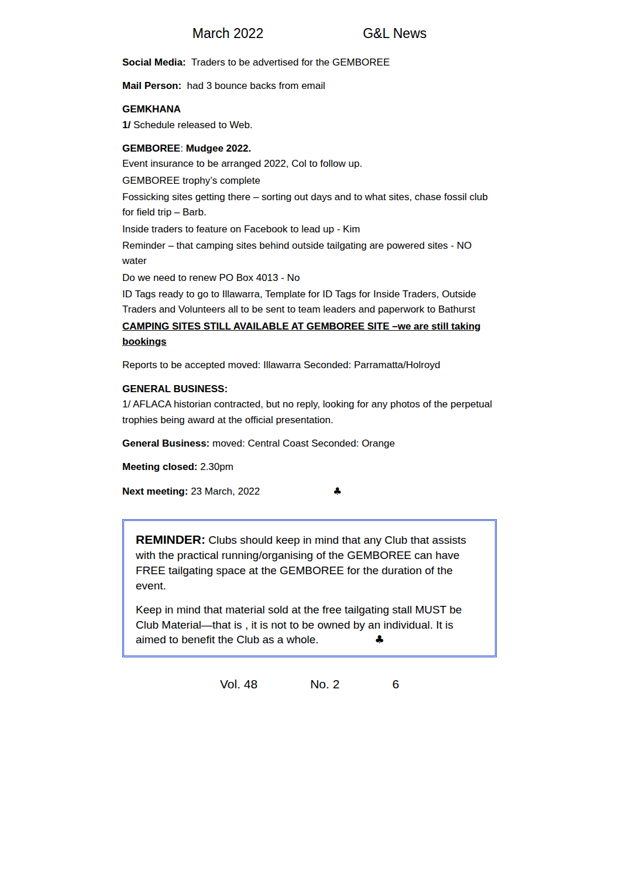March 2022 G&L News
Social Media: Traders to be advertised for the GEMBOREE
Mail Person: had 3 bounce backs from email
GEMKHANA
1/ Schedule released to Web.
GEMBOREE: Mudgee 2022.
Event insurance to be arranged 2022, Col to follow up.
GEMBOREE trophy’s complete
Fossicking sites getting there – sorting out days and to what sites, chase fossil club for field trip – Barb.
Inside traders to feature on Facebook to lead up - Kim
Reminder – that camping sites behind outside tailgating are powered sites - NO water
Do we need to renew PO Box 4013 - No
ID Tags ready to go to Illawarra, Template for ID Tags for Inside Traders, Outside Traders and Volunteers all to be sent to team leaders and paperwork to Bathurst
CAMPING SITES STILL AVAILABLE AT GEMBOREE SITE –we are still taking bookings
Reports to be accepted moved: Illawarra Seconded: Parramatta/Holroyd
GENERAL BUSINESS:
1/ AFLACA historian contracted, but no reply, looking for any photos of the perpetual trophies being award at the official presentation.
General Business: moved: Central Coast Seconded: Orange
Meeting closed: 2.30pm
Next meeting: 23 March, 2022 ♣
REMINDER: Clubs should keep in mind that any Club that assists with the practical running/organising of the GEMBOREE can have FREE tailgating space at the GEMBOREE for the duration of the event.
Keep in mind that material sold at the free tailgating stall MUST be Club Material—that is , it is not to be owned by an individual. It is aimed to benefit the Club as a whole. ♣
Vol. 48 No. 2 6